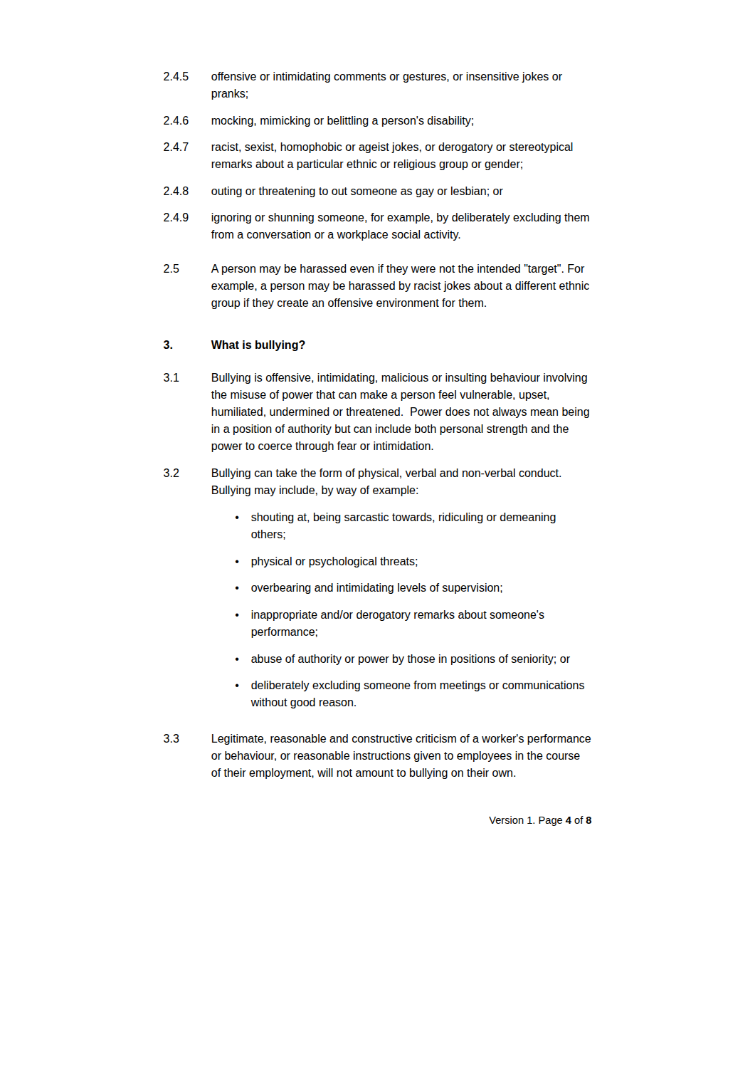2.4.5
offensive or intimidating comments or gestures, or insensitive jokes or pranks;
2.4.6
mocking, mimicking or belittling a person's disability;
2.4.7
racist, sexist, homophobic or ageist jokes, or derogatory or stereotypical remarks about a particular ethnic or religious group or gender;
2.4.8
outing or threatening to out someone as gay or lesbian; or
2.4.9
ignoring or shunning someone, for example, by deliberately excluding them from a conversation or a workplace social activity.
2.5
A person may be harassed even if they were not the intended "target". For example, a person may be harassed by racist jokes about a different ethnic group if they create an offensive environment for them.
3. What is bullying?
3.1
Bullying is offensive, intimidating, malicious or insulting behaviour involving the misuse of power that can make a person feel vulnerable, upset, humiliated, undermined or threatened. Power does not always mean being in a position of authority but can include both personal strength and the power to coerce through fear or intimidation.
3.2
Bullying can take the form of physical, verbal and non-verbal conduct. Bullying may include, by way of example:
shouting at, being sarcastic towards, ridiculing or demeaning others;
physical or psychological threats;
overbearing and intimidating levels of supervision;
inappropriate and/or derogatory remarks about someone's performance;
abuse of authority or power by those in positions of seniority; or
deliberately excluding someone from meetings or communications without good reason.
3.3
Legitimate, reasonable and constructive criticism of a worker's performance or behaviour, or reasonable instructions given to employees in the course of their employment, will not amount to bullying on their own.
Version 1. Page 4 of 8